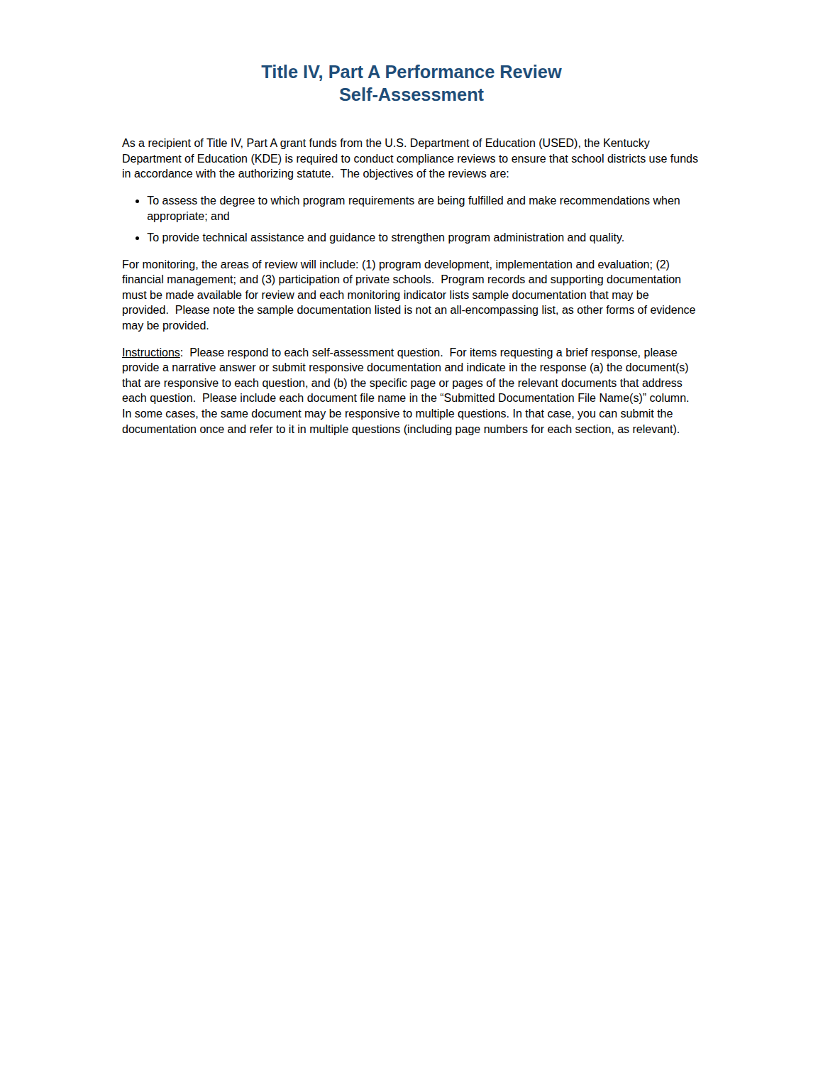Title IV, Part A Performance ReviewSelf-Assessment
As a recipient of Title IV, Part A grant funds from the U.S. Department of Education (USED), the Kentucky Department of Education (KDE) is required to conduct compliance reviews to ensure that school districts use funds in accordance with the authorizing statute. The objectives of the reviews are:
To assess the degree to which program requirements are being fulfilled and make recommendations when appropriate; and
To provide technical assistance and guidance to strengthen program administration and quality.
For monitoring, the areas of review will include: (1) program development, implementation and evaluation; (2) financial management; and (3) participation of private schools. Program records and supporting documentation must be made available for review and each monitoring indicator lists sample documentation that may be provided. Please note the sample documentation listed is not an all-encompassing list, as other forms of evidence may be provided.
Instructions: Please respond to each self-assessment question. For items requesting a brief response, please provide a narrative answer or submit responsive documentation and indicate in the response (a) the document(s) that are responsive to each question, and (b) the specific page or pages of the relevant documents that address each question. Please include each document file name in the “Submitted Documentation File Name(s)” column. In some cases, the same document may be responsive to multiple questions. In that case, you can submit the documentation once and refer to it in multiple questions (including page numbers for each section, as relevant).